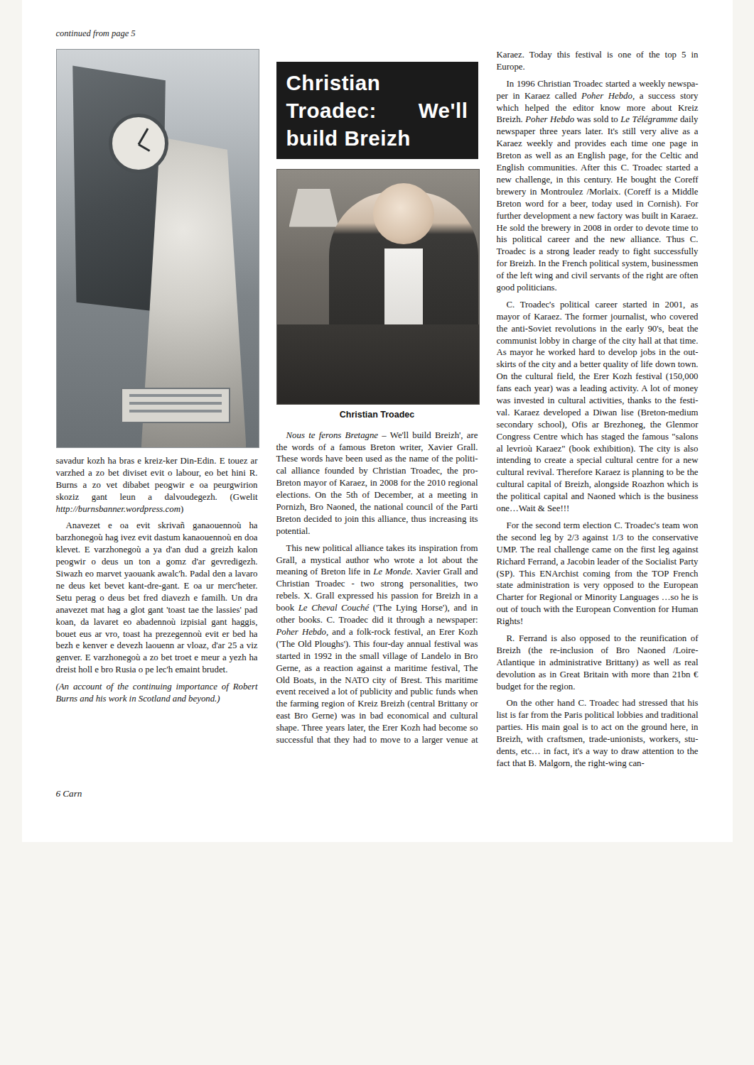continued from page 5
savadur kozh ha bras e kreiz-ker Din-Edin. E touez ar varzhed a zo bet diviset evit o labour, eo bet hini R. Burns a zo vet dibabet peogwir e oa peurgwirion skoziz gant leun a dalvoudegezh. (Gwelit http://burnsbanner.wordpress.com)
Anavezet e oa evit skrivañ ganaouennoù ha barzhonegoù hag ivez evit dastum kanaouennoù en doa klevet. E varzhonegoù a ya d'an dud a greizh kalon peogwir o deus un ton a gomz d'ar gevredigezh. Siwazh eo marvet yaouank awalc'h. Padal den a lavaro ne deus ket bevet kant-dre-gant. E oa ur merc'heter. Setu perag o deus bet fred diavezh e familh. Un dra anavezet mat hag a glot gant 'toast tae the lassies' pad koan, da lavaret eo abadennoù izpisial gant haggis, bouet eus ar vro, toast ha prezegennoù evit er bed ha bezh e kenver e devezh laouenn ar vloaz, d'ar 25 a viz genver. E varzhonegoù a zo bet troet e meur a yezh ha dreist holl e bro Rusia o pe lec'h emaint brudet.
(An account of the continuing importance of Robert Burns and his work in Scotland and beyond.)
Christian Troadec: We'll build Breizh
Christian Troadec
Nous te ferons Bretagne – We'll build Breizh', are the words of a famous Breton writer, Xavier Grall. These words have been used as the name of the political alliance founded by Christian Troadec, the pro-Breton mayor of Karaez, in 2008 for the 2010 regional elections. On the 5th of December, at a meeting in Pornizh, Bro Naoned, the national council of the Parti Breton decided to join this alliance, thus increasing its potential.
This new political alliance takes its inspiration from Grall, a mystical author who wrote a lot about the meaning of Breton life in Le Monde. Xavier Grall and Christian Troadec - two strong personalities, two rebels. X. Grall expressed his passion for Breizh in a book Le Cheval Couché ('The Lying Horse'), and in other books. C. Troadec did it through a newspaper: Poher Hebdo, and a folk-rock festival, an Erer Kozh ('The Old Ploughs'). This four-day annual festival was started in 1992 in the small village of Landelo in Bro Gerne, as a reaction against a maritime festival, The Old Boats, in the NATO city of Brest. This maritime event received a lot of publicity and public funds when the farming region of Kreiz Breizh (central Brittany or east Bro Gerne) was in bad economical and cultural shape. Three years later, the Erer Kozh had become so successful that they had to move to a larger venue at Karaez. Today this festival is one of the top 5 in Europe.
In 1996 Christian Troadec started a weekly newspaper in Karaez called Poher Hebdo, a success story which helped the editor know more about Kreiz Breizh. Poher Hebdo was sold to Le Télégramme daily newspaper three years later. It's still very alive as a Karaez weekly and provides each time one page in Breton as well as an English page, for the Celtic and English communities. After this C. Troadec started a new challenge, in this century. He bought the Coreff brewery in Montroulez /Morlaix. (Coreff is a Middle Breton word for a beer, today used in Cornish). For further development a new factory was built in Karaez. He sold the brewery in 2008 in order to devote time to his political career and the new alliance. Thus C. Troadec is a strong leader ready to fight successfully for Breizh. In the French political system, businessmen of the left wing and civil servants of the right are often good politicians.
C. Troadec's political career started in 2001, as mayor of Karaez. The former journalist, who covered the anti-Soviet revolutions in the early 90's, beat the communist lobby in charge of the city hall at that time. As mayor he worked hard to develop jobs in the outskirts of the city and a better quality of life down town. On the cultural field, the Erer Kozh festival (150,000 fans each year) was a leading activity. A lot of money was invested in cultural activities, thanks to the festival. Karaez developed a Diwan lise (Breton-medium secondary school), Ofis ar Brezhoneg, the Glenmor Congress Centre which has staged the famous "salons al levrioù Karaez" (book exhibition). The city is also intending to create a special cultural centre for a new cultural revival. Therefore Karaez is planning to be the cultural capital of Breizh, alongside Roazhon which is the political capital and Naoned which is the business one…Wait & See!!!
For the second term election C. Troadec's team won the second leg by 2/3 against 1/3 to the conservative UMP. The real challenge came on the first leg against Richard Ferrand, a Jacobin leader of the Socialist Party (SP). This ENArchist coming from the TOP French state administration is very opposed to the European Charter for Regional or Minority Languages …so he is out of touch with the European Convention for Human Rights!
R. Ferrand is also opposed to the reunification of Breizh (the re-inclusion of Bro Naoned /Loire-Atlantique in administrative Brittany) as well as real devolution as in Great Britain with more than 21bn € budget for the region.
On the other hand C. Troadec had stressed that his list is far from the Paris political lobbies and traditional parties. His main goal is to act on the ground here, in Breizh, with craftsmen, trade-unionists, workers, students, etc… in fact, it's a way to draw attention to the fact that B. Malgorn, the right-wing can-
6 Carn